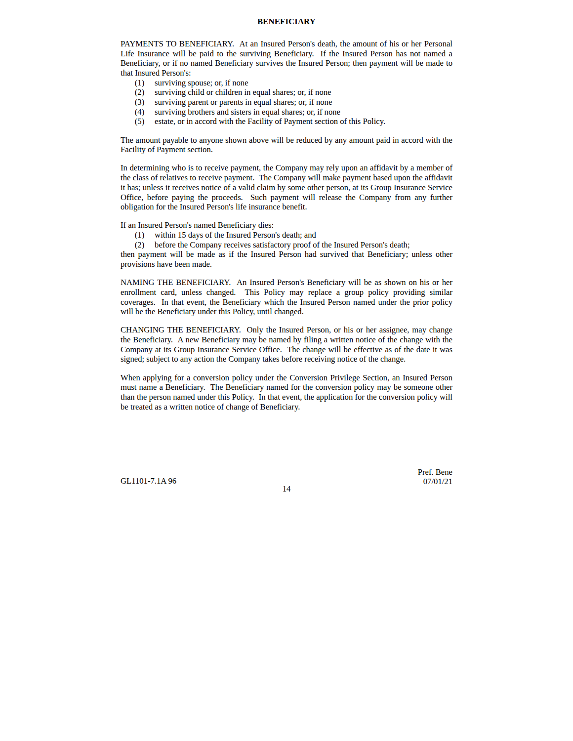BENEFICIARY
PAYMENTS TO BENEFICIARY. At an Insured Person's death, the amount of his or her Personal Life Insurance will be paid to the surviving Beneficiary. If the Insured Person has not named a Beneficiary, or if no named Beneficiary survives the Insured Person; then payment will be made to that Insured Person's:
(1) surviving spouse; or, if none
(2) surviving child or children in equal shares; or, if none
(3) surviving parent or parents in equal shares; or, if none
(4) surviving brothers and sisters in equal shares; or, if none
(5) estate, or in accord with the Facility of Payment section of this Policy.
The amount payable to anyone shown above will be reduced by any amount paid in accord with the Facility of Payment section.
In determining who is to receive payment, the Company may rely upon an affidavit by a member of the class of relatives to receive payment. The Company will make payment based upon the affidavit it has; unless it receives notice of a valid claim by some other person, at its Group Insurance Service Office, before paying the proceeds. Such payment will release the Company from any further obligation for the Insured Person's life insurance benefit.
If an Insured Person's named Beneficiary dies:
(1) within 15 days of the Insured Person's death; and
(2) before the Company receives satisfactory proof of the Insured Person's death;
then payment will be made as if the Insured Person had survived that Beneficiary; unless other provisions have been made.
NAMING THE BENEFICIARY. An Insured Person's Beneficiary will be as shown on his or her enrollment card, unless changed. This Policy may replace a group policy providing similar coverages. In that event, the Beneficiary which the Insured Person named under the prior policy will be the Beneficiary under this Policy, until changed.
CHANGING THE BENEFICIARY. Only the Insured Person, or his or her assignee, may change the Beneficiary. A new Beneficiary may be named by filing a written notice of the change with the Company at its Group Insurance Service Office. The change will be effective as of the date it was signed; subject to any action the Company takes before receiving notice of the change.
When applying for a conversion policy under the Conversion Privilege Section, an Insured Person must name a Beneficiary. The Beneficiary named for the conversion policy may be someone other than the person named under this Policy. In that event, the application for the conversion policy will be treated as a written notice of change of Beneficiary.
GL1101-7.1A 96
14
Pref. Bene07/01/21